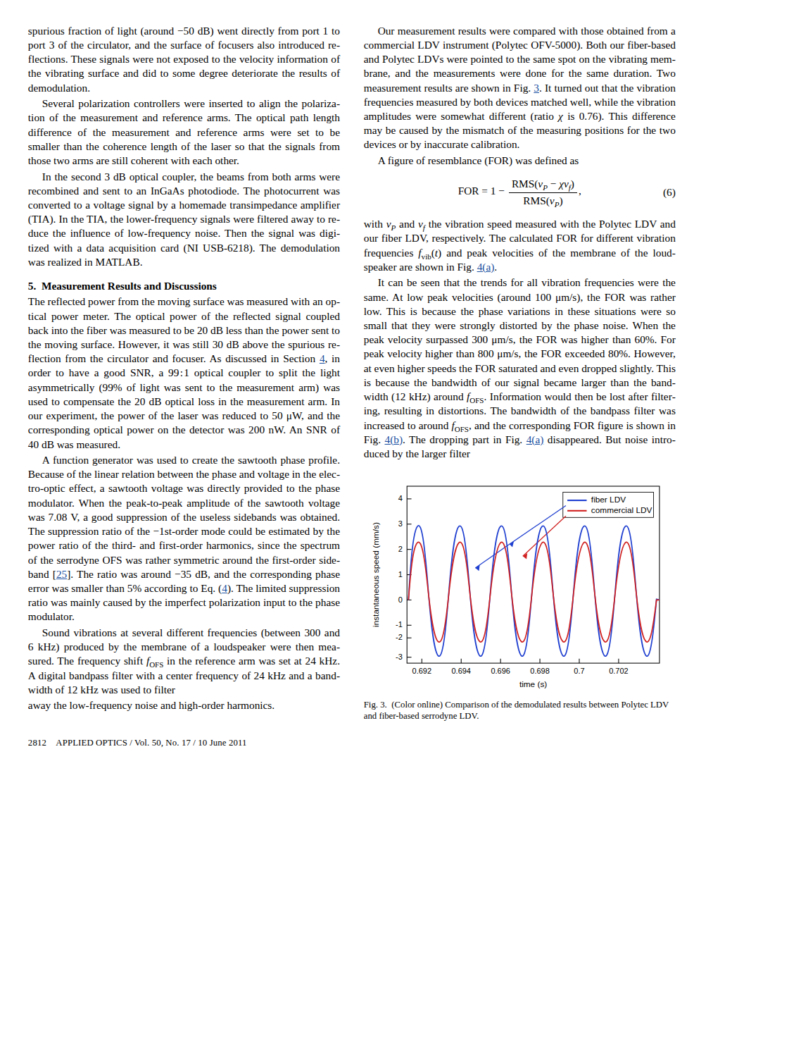spurious fraction of light (around −50 dB) went directly from port 1 to port 3 of the circulator, and the surface of focusers also introduced reflections. These signals were not exposed to the velocity information of the vibrating surface and did to some degree deteriorate the results of demodulation.
Several polarization controllers were inserted to align the polarization of the measurement and reference arms. The optical path length difference of the measurement and reference arms were set to be smaller than the coherence length of the laser so that the signals from those two arms are still coherent with each other.
In the second 3 dB optical coupler, the beams from both arms were recombined and sent to an InGaAs photodiode. The photocurrent was converted to a voltage signal by a homemade transimpedance amplifier (TIA). In the TIA, the lower-frequency signals were filtered away to reduce the influence of low-frequency noise. Then the signal was digitized with a data acquisition card (NI USB-6218). The demodulation was realized in MATLAB.
5. Measurement Results and Discussions
The reflected power from the moving surface was measured with an optical power meter. The optical power of the reflected signal coupled back into the fiber was measured to be 20 dB less than the power sent to the moving surface. However, it was still 30 dB above the spurious reflection from the circulator and focuser. As discussed in Section 4, in order to have a good SNR, a 99 : 1 optical coupler to split the light asymmetrically (99% of light was sent to the measurement arm) was used to compensate the 20 dB optical loss in the measurement arm. In our experiment, the power of the laser was reduced to 50 μW, and the corresponding optical power on the detector was 200 nW. An SNR of 40 dB was measured.
A function generator was used to create the sawtooth phase profile. Because of the linear relation between the phase and voltage in the electro-optic effect, a sawtooth voltage was directly provided to the phase modulator. When the peak-to-peak amplitude of the sawtooth voltage was 7.08 V, a good suppression of the useless sidebands was obtained. The suppression ratio of the −1st-order mode could be estimated by the power ratio of the third- and first-order harmonics, since the spectrum of the serrodyne OFS was rather symmetric around the first-order sideband [25]. The ratio was around −35 dB, and the corresponding phase error was smaller than 5% according to Eq. (4). The limited suppression ratio was mainly caused by the imperfect polarization input to the phase modulator.
Sound vibrations at several different frequencies (between 300 and 6 kHz) produced by the membrane of a loudspeaker were then measured. The frequency shift fOFS in the reference arm was set at 24 kHz. A digital bandpass filter with a center frequency of 24 kHz and a bandwidth of 12 kHz was used to filter
away the low-frequency noise and high-order harmonics.
Our measurement results were compared with those obtained from a commercial LDV instrument (Polytec OFV-5000). Both our fiber-based and Polytec LDVs were pointed to the same spot on the vibrating membrane, and the measurements were done for the same duration. Two measurement results are shown in Fig. 3. It turned out that the vibration frequencies measured by both devices matched well, while the vibration amplitudes were somewhat different (ratio χ is 0.76). This difference may be caused by the mismatch of the measuring positions for the two devices or by inaccurate calibration.
A figure of resemblance (FOR) was defined as
FOR = 1 − RMS(vP − χvf) RMS(vP) , (6)
with vP and vf the vibration speed measured with the Polytec LDV and our fiber LDV, respectively. The calculated FOR for different vibration frequencies fvib(t) and peak velocities of the membrane of the loudspeaker are shown in Fig. 4(a).
It can be seen that the trends for all vibration frequencies were the same. At low peak velocities (around 100 μm/s), the FOR was rather low. This is because the phase variations in these situations were so small that they were strongly distorted by the phase noise. When the peak velocity surpassed 300 μm/s, the FOR was higher than 60%. For peak velocity higher than 800 μm/s, the FOR exceeded 80%. However, at even higher speeds the FOR saturated and even dropped slightly. This is because the bandwidth of our signal became larger than the bandwidth (12 kHz) around fOFS. Information would then be lost after filtering, resulting in distortions. The bandwidth of the bandpass filter was increased to around fOFS, and the corresponding FOR figure is shown in Fig. 4(b). The dropping part in Fig. 4(a) disappeared. But noise introduced by the larger filter
4 3 2 1 0 -1 -2 -3 0.692 0.694 0.696 0.698 0.7 0.702 time (s) instantaneous speed (mm/s) fiber LDV commercial LDV
Fig. 3. (Color online) Comparison of the demodulated results between Polytec LDV and fiber-based serrodyne LDV.
2812 APPLIED OPTICS / Vol. 50, No. 17 / 10 June 2011